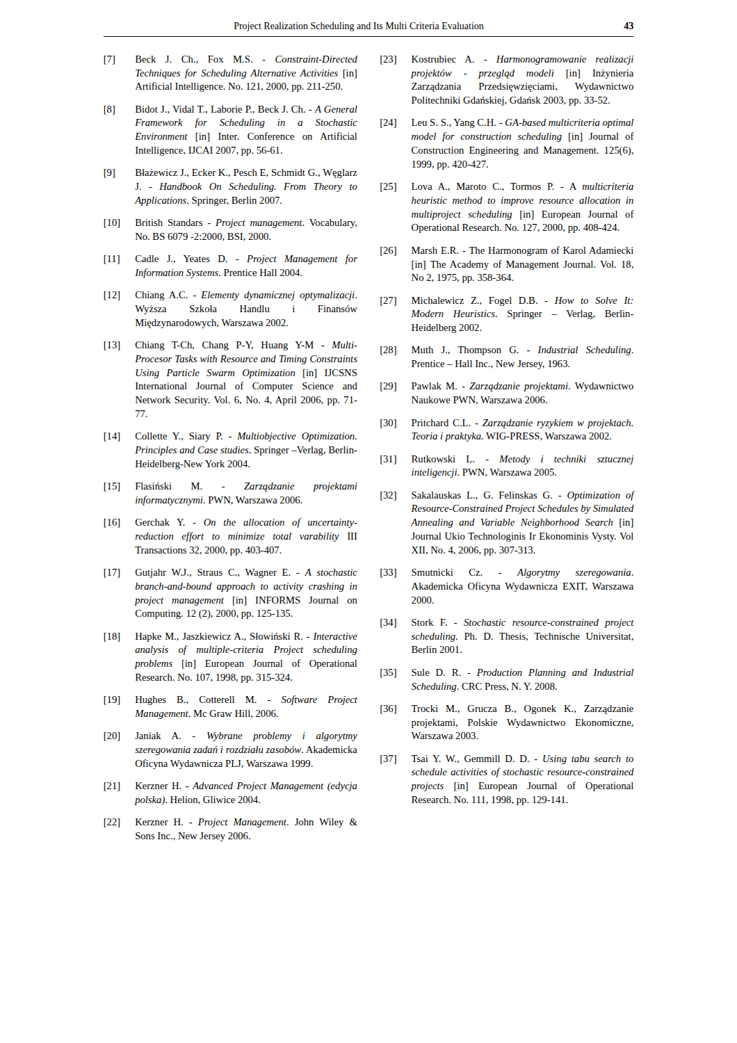Project Realization Scheduling and Its Multi Criteria Evaluation 43
[7] Beck J. Ch., Fox M.S. - Constraint-Directed Techniques for Scheduling Alternative Activities [in] Artificial Intelligence. No. 121, 2000, pp. 211-250.
[8] Bidot J., Vidal T., Laborie P., Beck J. Ch. - A General Framework for Scheduling in a Stochastic Environment [in] Inter. Conference on Artificial Intelligence, IJCAI 2007, pp. 56-61.
[9] Błażewicz J., Ecker K., Pesch E, Schmidt G., Węglarz J. - Handbook On Scheduling. From Theory to Applications. Springer, Berlin 2007.
[10] British Standars - Project management. Vocabulary, No. BS 6079 -2:2000, BSI, 2000.
[11] Cadle J., Yeates D. - Project Management for Information Systems. Prentice Hall 2004.
[12] Chiang A.C. - Elementy dynamicznej optymalizacji. Wyższa Szkoła Handlu i Finansów Międzynarodowych, Warszawa 2002.
[13] Chiang T-Ch, Chang P-Y, Huang Y-M - Multi-Procesor Tasks with Resource and Timing Constraints Using Particle Swarm Optimization [in] IJCSNS International Journal of Computer Science and Network Security. Vol. 6, No. 4, April 2006, pp. 71-77.
[14] Collette Y., Siary P. - Multiobjective Optimization. Principles and Case studies. Springer –Verlag, Berlin-Heidelberg-New York 2004.
[15] Flasiński M. - Zarządzanie projektami informatycznymi. PWN, Warszawa 2006.
[16] Gerchak Y. - On the allocation of uncertainty-reduction effort to minimize total varability III Transactions 32, 2000, pp. 403-407.
[17] Gutjahr W.J., Straus C., Wagner E. - A stochastic branch-and-bound approach to activity crashing in project management [in] INFORMS Journal on Computing. 12 (2), 2000, pp. 125-135.
[18] Hapke M., Jaszkiewicz A., Słowiński R. - Interactive analysis of multiple-criteria Project scheduling problems [in] European Journal of Operational Research. No. 107, 1998, pp. 315-324.
[19] Hughes B., Cotterell M. - Software Project Management. Mc Graw Hill, 2006.
[20] Janiak A. - Wybrane problemy i algorytmy szeregowania zadań i rozdziału zasobów. Akademicka Oficyna Wydawnicza PLJ, Warszawa 1999.
[21] Kerzner H. - Advanced Project Management (edycja polska). Helion, Gliwice 2004.
[22] Kerzner H. - Project Management. John Wiley & Sons Inc., New Jersey 2006.
[23] Kostrubiec A. - Harmonogramowanie realizacji projektów - przegląd modeli [in] Inżynieria Zarządzania Przedsięwzięciami, Wydawnictwo Politechniki Gdańskiej, Gdańsk 2003, pp. 33-52.
[24] Leu S. S., Yang C.H. - GA-based multicriteria optimal model for construction scheduling [in] Journal of Construction Engineering and Management. 125(6), 1999, pp. 420-427.
[25] Lova A., Maroto C., Tormos P. - A multicriteria heuristic method to improve resource allocation in multiproject scheduling [in] European Journal of Operational Research. No. 127, 2000, pp. 408-424.
[26] Marsh E.R. - The Harmonogram of Karol Adamiecki [in] The Academy of Management Journal. Vol. 18, No 2, 1975, pp. 358-364.
[27] Michalewicz Z., Fogel D.B. - How to Solve It: Modern Heuristics. Springer – Verlag, Berlin-Heidelberg 2002.
[28] Muth J., Thompson G. - Industrial Scheduling. Prentice – Hall Inc., New Jersey, 1963.
[29] Pawlak M. - Zarządzanie projektami. Wydawnictwo Naukowe PWN, Warszawa 2006.
[30] Pritchard C.L. - Zarządzanie ryzykiem w projektach. Teoria i praktyka. WIG-PRESS, Warszawa 2002.
[31] Rutkowski L. - Metody i techniki sztucznej inteligencji. PWN, Warszawa 2005.
[32] Sakalauskas L., G. Felinskas G. - Optimization of Resource-Constrained Project Schedules by Simulated Annealing and Variable Neighborhood Search [in] Journal Ukio Technologinis Ir Ekonominis Vysty. Vol XII, No. 4, 2006, pp. 307-313.
[33] Smutnicki Cz. - Algorytmy szeregowania. Akademicka Oficyna Wydawnicza EXIT, Warszawa 2000.
[34] Stork F. - Stochastic resource-constrained project scheduling. Ph. D. Thesis, Technische Universitat, Berlin 2001.
[35] Sule D. R. - Production Planning and Industrial Scheduling. CRC Press, N. Y. 2008.
[36] Trocki M., Grucza B., Ogonek K., Zarządzanie projektami, Polskie Wydawnictwo Ekonomiczne, Warszawa 2003.
[37] Tsai Y. W., Gemmill D. D. - Using tabu search to schedule activities of stochastic resource-constrained projects [in] European Journal of Operational Research. No. 111, 1998, pp. 129-141.